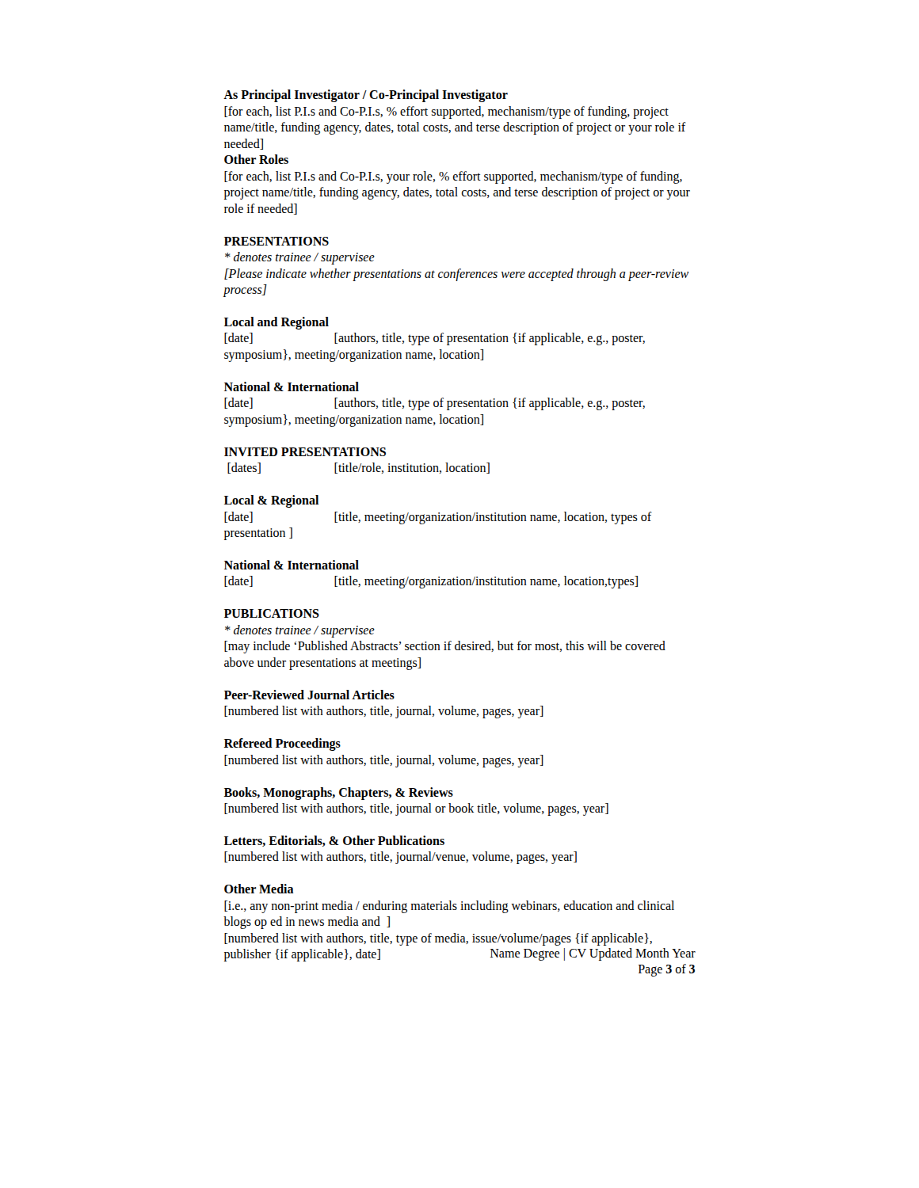As Principal Investigator / Co-Principal Investigator
[for each, list P.I.s and Co-P.I.s, % effort supported, mechanism/type of funding, project name/title, funding agency, dates, total costs, and terse description of project or your role if needed]
Other Roles
[for each, list P.I.s and Co-P.I.s, your role, % effort supported, mechanism/type of funding, project name/title, funding agency, dates, total costs, and terse description of project or your role if needed]
PRESENTATIONS
* denotes trainee / supervisee
[Please indicate whether presentations at conferences were accepted through a peer-review process]
Local and Regional
[date][authors, title, type of presentation {if applicable, e.g., poster, symposium}, meeting/organization name, location]
National & International
[date][authors, title, type of presentation {if applicable, e.g., poster, symposium}, meeting/organization name, location]
INVITED PRESENTATIONS
[dates][title/role, institution, location]
Local & Regional
[date][title, meeting/organization/institution name, location, types of presentation ]
National & International
[date][title, meeting/organization/institution name, location,types]
PUBLICATIONS
* denotes trainee / supervisee
[may include ‘Published Abstracts’ section if desired, but for most, this will be covered above under presentations at meetings]
Peer-Reviewed Journal Articles
[numbered list with authors, title, journal, volume, pages, year]
Refereed Proceedings
[numbered list with authors, title, journal, volume, pages, year]
Books, Monographs, Chapters, & Reviews
[numbered list with authors, title, journal or book title, volume, pages, year]
Letters, Editorials, & Other Publications
[numbered list with authors, title, journal/venue, volume, pages, year]
Other Media
[i.e., any non-print media / enduring materials including webinars, education and clinical blogs op ed in news media and ]
[numbered list with authors, title, type of media, issue/volume/pages {if applicable}, publisher {if applicable}, date]
Name Degree | CV Updated Month Year
Page 3 of 3